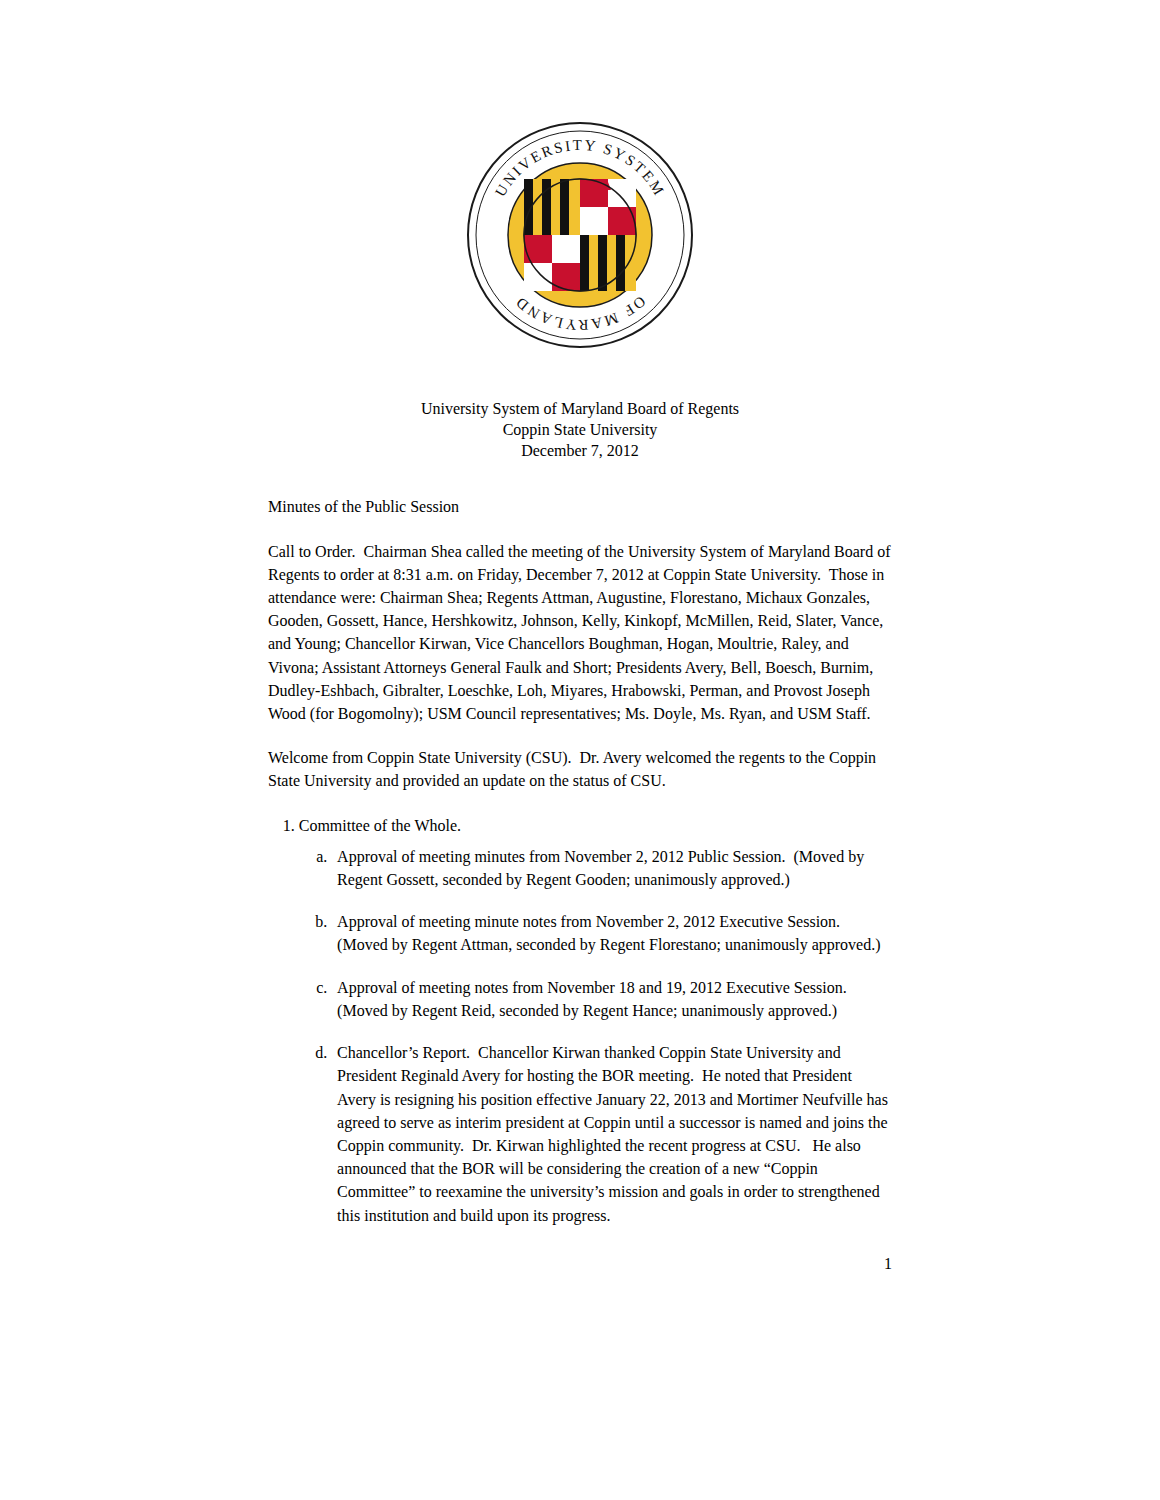UNIVERSITY SYSTEM OF MARYLAND
University System of Maryland Board of Regents
Coppin State University
December 7, 2012
Minutes of the Public Session
Call to Order. Chairman Shea called the meeting of the University System of Maryland Board of Regents to order at 8:31 a.m. on Friday, December 7, 2012 at Coppin State University. Those in attendance were: Chairman Shea; Regents Attman, Augustine, Florestano, Michaux Gonzales, Gooden, Gossett, Hance, Hershkowitz, Johnson, Kelly, Kinkopf, McMillen, Reid, Slater, Vance, and Young; Chancellor Kirwan, Vice Chancellors Boughman, Hogan, Moultrie, Raley, and Vivona; Assistant Attorneys General Faulk and Short; Presidents Avery, Bell, Boesch, Burnim, Dudley-Eshbach, Gibralter, Loeschke, Loh, Miyares, Hrabowski, Perman, and Provost Joseph Wood (for Bogomolny); USM Council representatives; Ms. Doyle, Ms. Ryan, and USM Staff.
Welcome from Coppin State University (CSU). Dr. Avery welcomed the regents to the Coppin State University and provided an update on the status of CSU.
Committee of the Whole.
Approval of meeting minutes from November 2, 2012 Public Session. (Moved by Regent Gossett, seconded by Regent Gooden; unanimously approved.)
Approval of meeting minute notes from November 2, 2012 Executive Session. (Moved by Regent Attman, seconded by Regent Florestano; unanimously approved.)
Approval of meeting notes from November 18 and 19, 2012 Executive Session. (Moved by Regent Reid, seconded by Regent Hance; unanimously approved.)
Chancellor’s Report. Chancellor Kirwan thanked Coppin State University and President Reginald Avery for hosting the BOR meeting. He noted that President Avery is resigning his position effective January 22, 2013 and Mortimer Neufville has agreed to serve as interim president at Coppin until a successor is named and joins the Coppin community. Dr. Kirwan highlighted the recent progress at CSU. He also announced that the BOR will be considering the creation of a new “Coppin Committee” to reexamine the university’s mission and goals in order to strengthened this institution and build upon its progress.
1